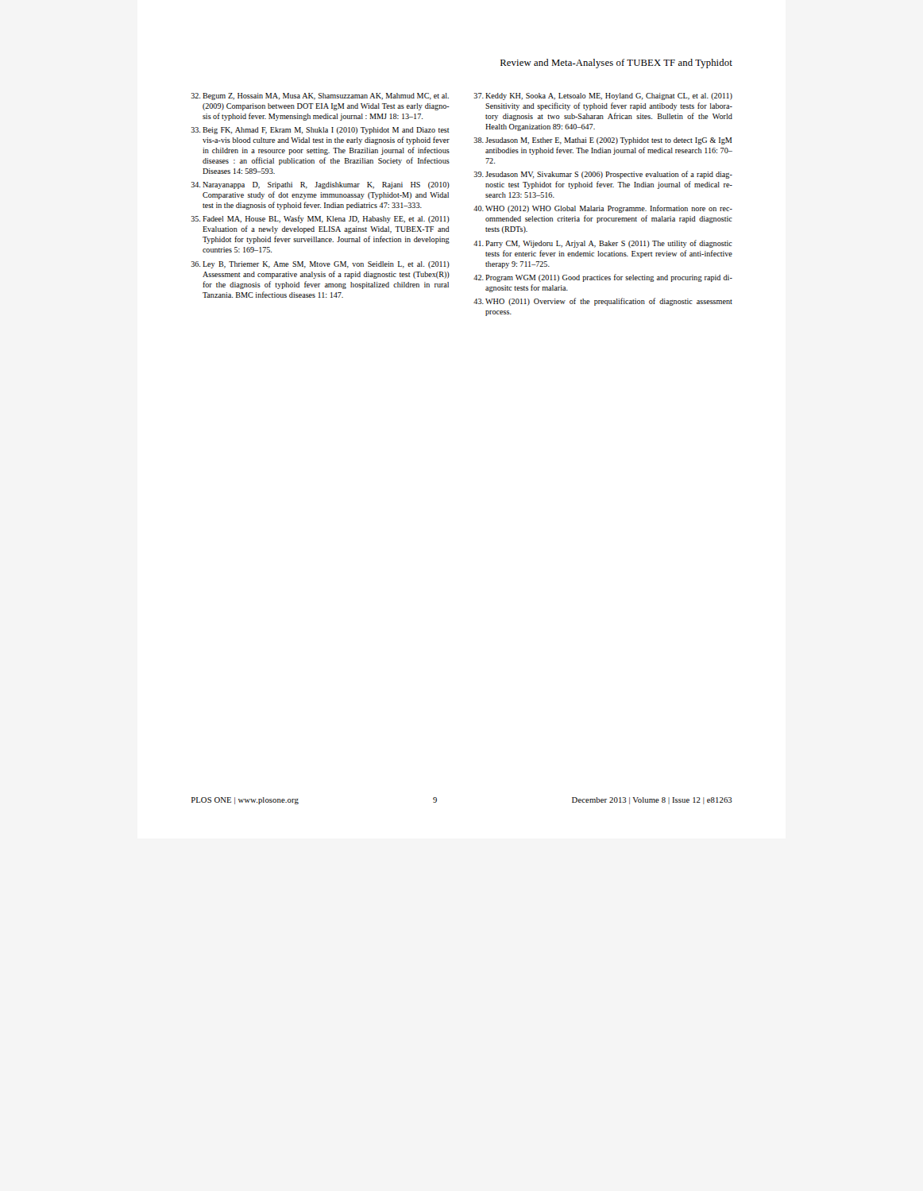Review and Meta-Analyses of TUBEX TF and Typhidot
32. Begum Z, Hossain MA, Musa AK, Shamsuzzaman AK, Mahmud MC, et al. (2009) Comparison between DOT EIA IgM and Widal Test as early diagnosis of typhoid fever. Mymensingh medical journal : MMJ 18: 13–17.
33. Beig FK, Ahmad F, Ekram M, Shukla I (2010) Typhidot M and Diazo test vis-a-vis blood culture and Widal test in the early diagnosis of typhoid fever in children in a resource poor setting. The Brazilian journal of infectious diseases : an official publication of the Brazilian Society of Infectious Diseases 14: 589–593.
34. Narayanappa D, Sripathi R, Jagdishkumar K, Rajani HS (2010) Comparative study of dot enzyme immunoassay (Typhidot-M) and Widal test in the diagnosis of typhoid fever. Indian pediatrics 47: 331–333.
35. Fadeel MA, House BL, Wasfy MM, Klena JD, Habashy EE, et al. (2011) Evaluation of a newly developed ELISA against Widal, TUBEX-TF and Typhidot for typhoid fever surveillance. Journal of infection in developing countries 5: 169–175.
36. Ley B, Thriemer K, Ame SM, Mtove GM, von Seidlein L, et al. (2011) Assessment and comparative analysis of a rapid diagnostic test (Tubex(R)) for the diagnosis of typhoid fever among hospitalized children in rural Tanzania. BMC infectious diseases 11: 147.
37. Keddy KH, Sooka A, Letsoalo ME, Hoyland G, Chaignat CL, et al. (2011) Sensitivity and specificity of typhoid fever rapid antibody tests for laboratory diagnosis at two sub-Saharan African sites. Bulletin of the World Health Organization 89: 640–647.
38. Jesudason M, Esther E, Mathai E (2002) Typhidot test to detect IgG & IgM antibodies in typhoid fever. The Indian journal of medical research 116: 70–72.
39. Jesudason MV, Sivakumar S (2006) Prospective evaluation of a rapid diagnostic test Typhidot for typhoid fever. The Indian journal of medical research 123: 513–516.
40. WHO (2012) WHO Global Malaria Programme. Information nore on recommended selection criteria for procurement of malaria rapid diagnostic tests (RDTs).
41. Parry CM, Wijedoru L, Arjyal A, Baker S (2011) The utility of diagnostic tests for enteric fever in endemic locations. Expert review of anti-infective therapy 9: 711–725.
42. Program WGM (2011) Good practices for selecting and procuring rapid diagnositc tests for malaria.
43. WHO (2011) Overview of the prequalification of diagnostic assessment process.
PLOS ONE | www.plosone.org
9
December 2013 | Volume 8 | Issue 12 | e81263